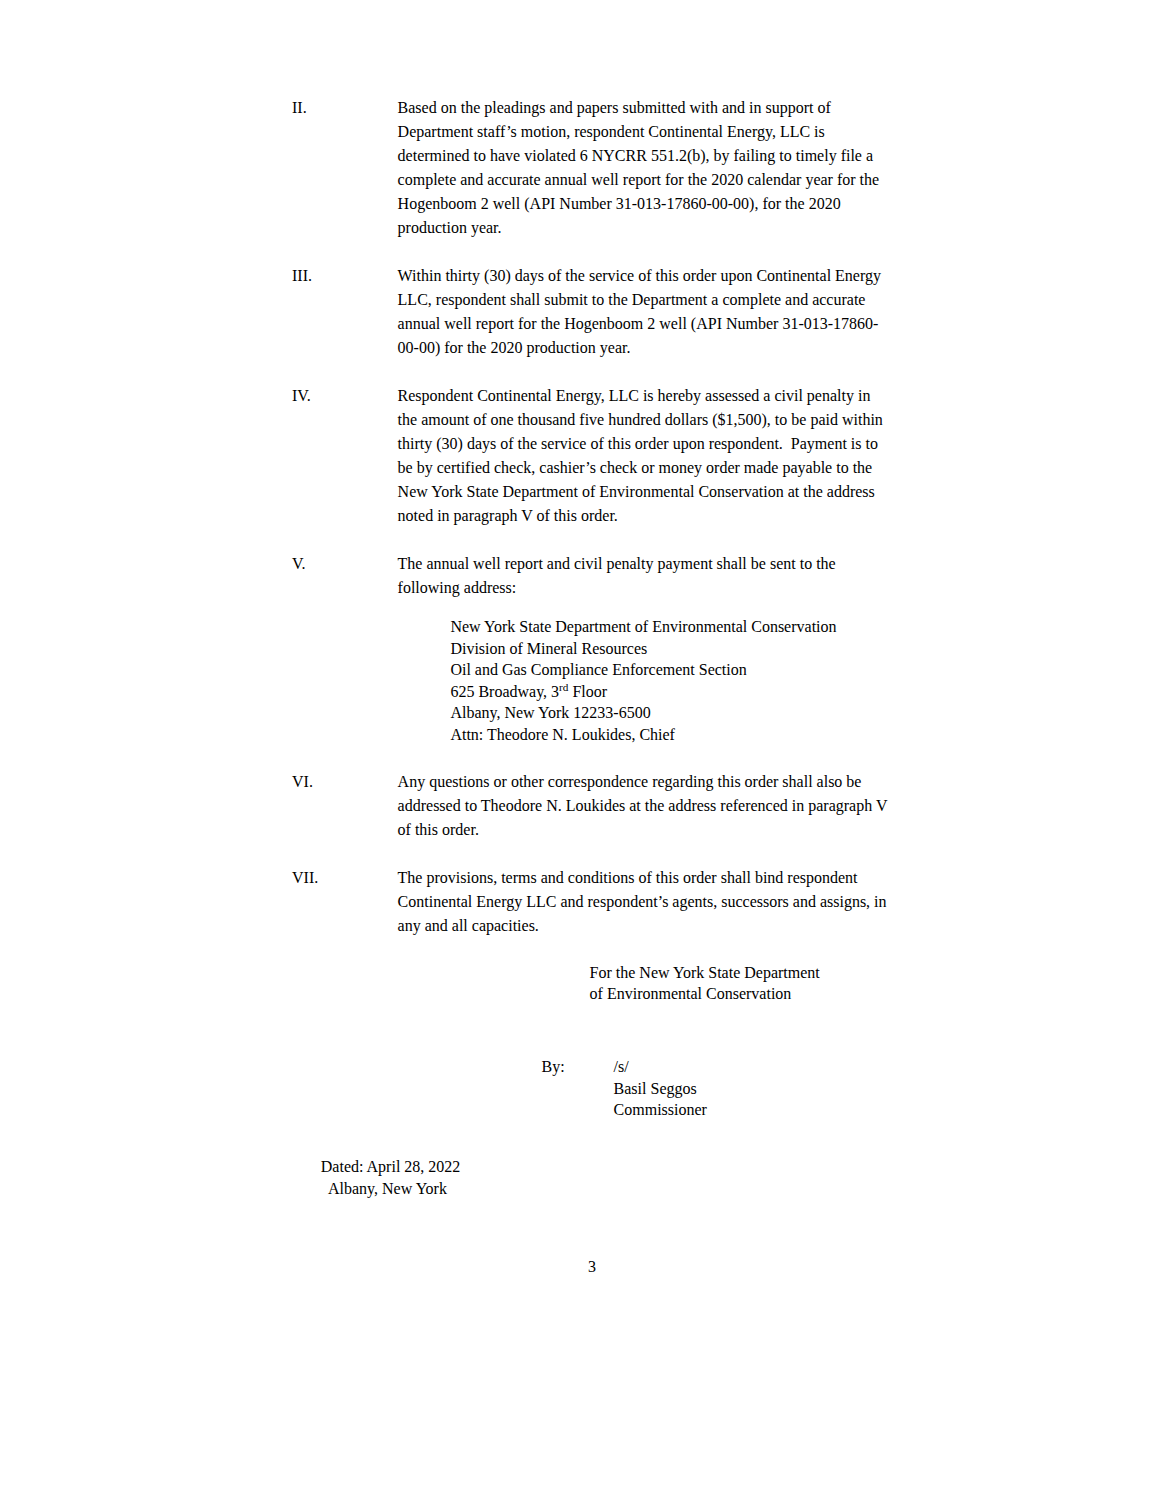II. Based on the pleadings and papers submitted with and in support of Department staff’s motion, respondent Continental Energy, LLC is determined to have violated 6 NYCRR 551.2(b), by failing to timely file a complete and accurate annual well report for the 2020 calendar year for the Hogenboom 2 well (API Number 31-013-17860-00-00), for the 2020 production year.
III. Within thirty (30) days of the service of this order upon Continental Energy LLC, respondent shall submit to the Department a complete and accurate annual well report for the Hogenboom 2 well (API Number 31-013-17860-00-00) for the 2020 production year.
IV. Respondent Continental Energy, LLC is hereby assessed a civil penalty in the amount of one thousand five hundred dollars ($1,500), to be paid within thirty (30) days of the service of this order upon respondent. Payment is to be by certified check, cashier’s check or money order made payable to the New York State Department of Environmental Conservation at the address noted in paragraph V of this order.
V. The annual well report and civil penalty payment shall be sent to the following address:
New York State Department of Environmental Conservation
Division of Mineral Resources
Oil and Gas Compliance Enforcement Section
625 Broadway, 3rd Floor
Albany, New York 12233-6500
Attn: Theodore N. Loukides, Chief
VI. Any questions or other correspondence regarding this order shall also be addressed to Theodore N. Loukides at the address referenced in paragraph V of this order.
VII. The provisions, terms and conditions of this order shall bind respondent Continental Energy LLC and respondent’s agents, successors and assigns, in any and all capacities.
For the New York State Department
of Environmental Conservation
By: /s/
Basil Seggos Commissioner
Dated: April 28, 2022 Albany, New York
3